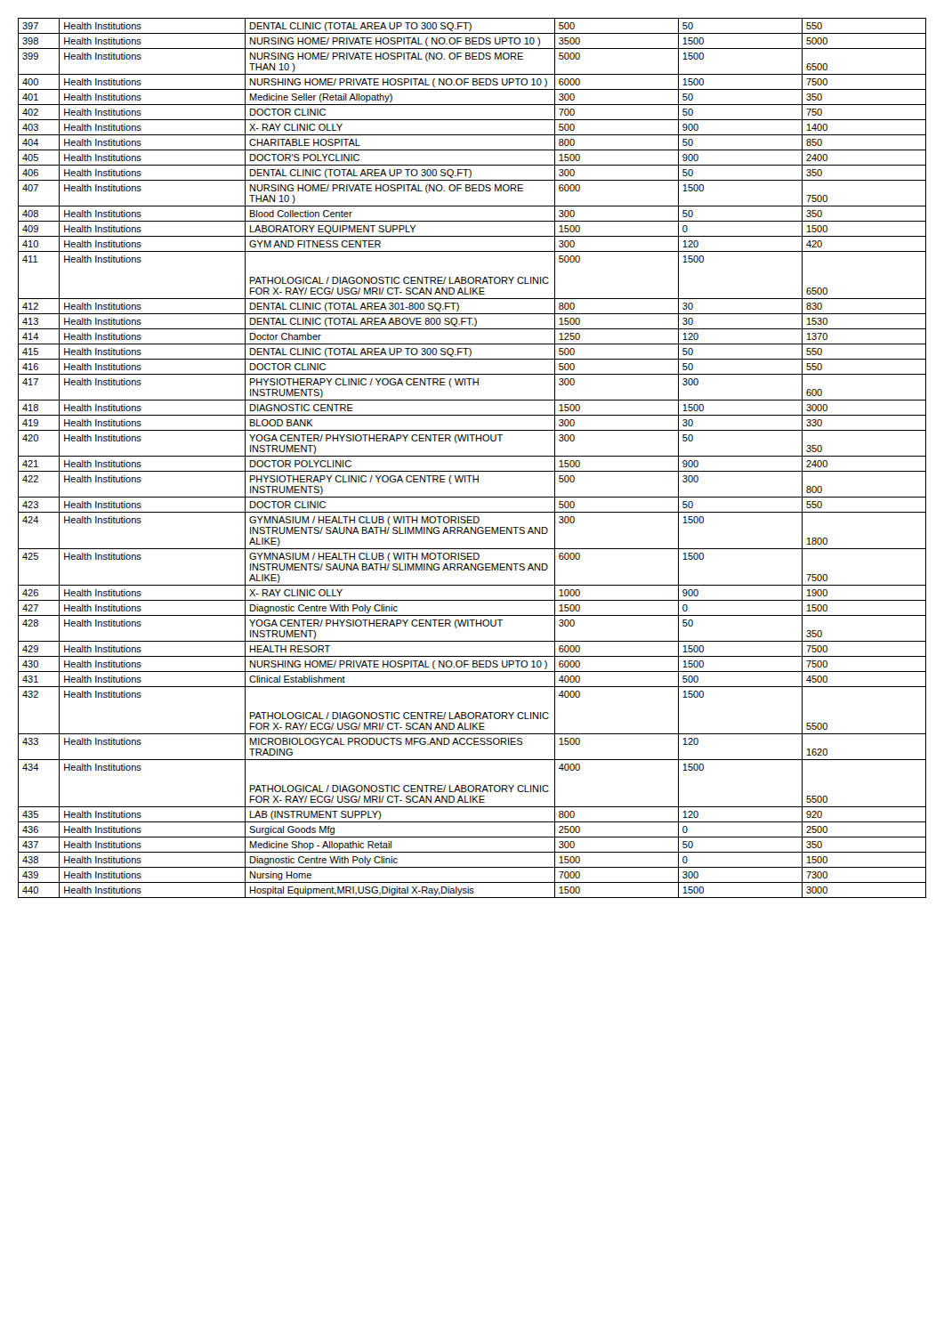| 397 | Health Institutions | DENTAL CLINIC (TOTAL AREA UP TO 300 SQ.FT) | 500 | 50 | 550 |
| 398 | Health Institutions | NURSING HOME/ PRIVATE HOSPITAL ( NO.OF BEDS UPTO 10 ) | 3500 | 1500 | 5000 |
| 399 | Health Institutions | NURSING HOME/ PRIVATE HOSPITAL (NO. OF BEDS MORE THAN 10 ) | 5000 | 1500 | 6500 |
| 400 | Health Institutions | NURSHING HOME/ PRIVATE HOSPITAL ( NO.OF BEDS UPTO 10 ) | 6000 | 1500 | 7500 |
| 401 | Health Institutions | Medicine Seller (Retail Allopathy) | 300 | 50 | 350 |
| 402 | Health Institutions | DOCTOR CLINIC | 700 | 50 | 750 |
| 403 | Health Institutions | X- RAY CLINIC OLLY | 500 | 900 | 1400 |
| 404 | Health Institutions | CHARITABLE HOSPITAL | 800 | 50 | 850 |
| 405 | Health Institutions | DOCTOR'S POLYCLINIC | 1500 | 900 | 2400 |
| 406 | Health Institutions | DENTAL CLINIC (TOTAL AREA UP TO 300 SQ.FT) | 300 | 50 | 350 |
| 407 | Health Institutions | NURSING HOME/ PRIVATE HOSPITAL (NO. OF BEDS MORE THAN 10 ) | 6000 | 1500 | 7500 |
| 408 | Health Institutions | Blood Collection Center | 300 | 50 | 350 |
| 409 | Health Institutions | LABORATORY EQUIPMENT SUPPLY | 1500 | 0 | 1500 |
| 410 | Health Institutions | GYM AND FITNESS CENTER | 300 | 120 | 420 |
| 411 | Health Institutions | PATHOLOGICAL / DIAGONOSTIC CENTRE/ LABORATORY CLINIC FOR X- RAY/ ECG/ USG/ MRI/ CT- SCAN AND ALIKE | 5000 | 1500 | 6500 |
| 412 | Health Institutions | DENTAL CLINIC (TOTAL AREA 301-800 SQ.FT) | 800 | 30 | 830 |
| 413 | Health Institutions | DENTAL CLINIC (TOTAL AREA ABOVE 800 SQ.FT.) | 1500 | 30 | 1530 |
| 414 | Health Institutions | Doctor Chamber | 1250 | 120 | 1370 |
| 415 | Health Institutions | DENTAL CLINIC (TOTAL AREA UP TO 300 SQ.FT) | 500 | 50 | 550 |
| 416 | Health Institutions | DOCTOR CLINIC | 500 | 50 | 550 |
| 417 | Health Institutions | PHYSIOTHERAPY CLINIC / YOGA CENTRE ( WITH INSTRUMENTS) | 300 | 300 | 600 |
| 418 | Health Institutions | DIAGNOSTIC CENTRE | 1500 | 1500 | 3000 |
| 419 | Health Institutions | BLOOD BANK | 300 | 30 | 330 |
| 420 | Health Institutions | YOGA CENTER/ PHYSIOTHERAPY CENTER (WITHOUT INSTRUMENT) | 300 | 50 | 350 |
| 421 | Health Institutions | DOCTOR POLYCLINIC | 1500 | 900 | 2400 |
| 422 | Health Institutions | PHYSIOTHERAPY CLINIC / YOGA CENTRE ( WITH INSTRUMENTS) | 500 | 300 | 800 |
| 423 | Health Institutions | DOCTOR CLINIC | 500 | 50 | 550 |
| 424 | Health Institutions | GYMNASIUM / HEALTH CLUB ( WITH MOTORISED INSTRUMENTS/ SAUNA BATH/ SLIMMING ARRANGEMENTS AND ALIKE) | 300 | 1500 | 1800 |
| 425 | Health Institutions | GYMNASIUM / HEALTH CLUB ( WITH MOTORISED INSTRUMENTS/ SAUNA BATH/ SLIMMING ARRANGEMENTS AND ALIKE) | 6000 | 1500 | 7500 |
| 426 | Health Institutions | X- RAY CLINIC OLLY | 1000 | 900 | 1900 |
| 427 | Health Institutions | Diagnostic Centre With Poly Clinic | 1500 | 0 | 1500 |
| 428 | Health Institutions | YOGA CENTER/ PHYSIOTHERAPY CENTER (WITHOUT INSTRUMENT) | 300 | 50 | 350 |
| 429 | Health Institutions | HEALTH RESORT | 6000 | 1500 | 7500 |
| 430 | Health Institutions | NURSHING HOME/ PRIVATE HOSPITAL ( NO.OF BEDS UPTO 10 ) | 6000 | 1500 | 7500 |
| 431 | Health Institutions | Clinical Establishment | 4000 | 500 | 4500 |
| 432 | Health Institutions | PATHOLOGICAL / DIAGONOSTIC CENTRE/ LABORATORY CLINIC FOR X- RAY/ ECG/ USG/ MRI/ CT- SCAN AND ALIKE | 4000 | 1500 | 5500 |
| 433 | Health Institutions | MICROBIOLOGYCAL PRODUCTS MFG.AND ACCESSORIES TRADING | 1500 | 120 | 1620 |
| 434 | Health Institutions | PATHOLOGICAL / DIAGONOSTIC CENTRE/ LABORATORY CLINIC FOR X- RAY/ ECG/ USG/ MRI/ CT- SCAN AND ALIKE | 4000 | 1500 | 5500 |
| 435 | Health Institutions | LAB (INSTRUMENT SUPPLY) | 800 | 120 | 920 |
| 436 | Health Institutions | Surgical Goods Mfg | 2500 | 0 | 2500 |
| 437 | Health Institutions | Medicine Shop - Allopathic Retail | 300 | 50 | 350 |
| 438 | Health Institutions | Diagnostic Centre With Poly Clinic | 1500 | 0 | 1500 |
| 439 | Health Institutions | Nursing Home | 7000 | 300 | 7300 |
| 440 | Health Institutions | Hospital Equipment,MRI,USG,Digital X-Ray,Dialysis | 1500 | 1500 | 3000 |